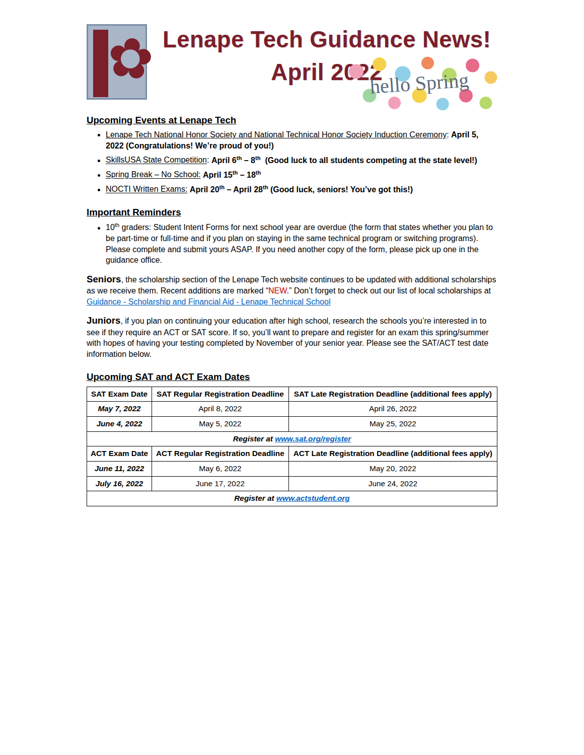✿
Lenape Tech Guidance News!April 2022
hello Spring
Upcoming Events at Lenape Tech
Lenape Tech National Honor Society and National Technical Honor Society Induction Ceremony: April 5, 2022 (Congratulations! We’re proud of you!)
SkillsUSA State Competition: April 6th – 8th (Good luck to all students competing at the state level!)
Spring Break – No School: April 15th – 18th
NOCTI Written Exams: April 20th – April 28th (Good luck, seniors! You’ve got this!)
Important Reminders
10th graders: Student Intent Forms for next school year are overdue (the form that states whether you plan to be part-time or full-time and if you plan on staying in the same technical program or switching programs). Please complete and submit yours ASAP. If you need another copy of the form, please pick up one in the guidance office.
Seniors, the scholarship section of the Lenape Tech website continues to be updated with additional scholarships as we receive them. Recent additions are marked “NEW.” Don’t forget to check out our list of local scholarships at Guidance - Scholarship and Financial Aid - Lenape Technical School
Juniors, if you plan on continuing your education after high school, research the schools you’re interested in to see if they require an ACT or SAT score. If so, you’ll want to prepare and register for an exam this spring/summer with hopes of having your testing completed by November of your senior year. Please see the SAT/ACT test date information below.
Upcoming SAT and ACT Exam Dates
| SAT Exam Date | SAT Regular Registration Deadline | SAT Late Registration Deadline (additional fees apply) |
| --- | --- | --- |
| May 7, 2022 | April 8, 2022 | April 26, 2022 |
| June 4, 2022 | May 5, 2022 | May 25, 2022 |
| Register at www.sat.org/register |
| ACT Exam Date | ACT Regular Registration Deadline | ACT Late Registration Deadline (additional fees apply) |
| June 11, 2022 | May 6, 2022 | May 20, 2022 |
| July 16, 2022 | June 17, 2022 | June 24, 2022 |
| Register at www.actstudent.org |